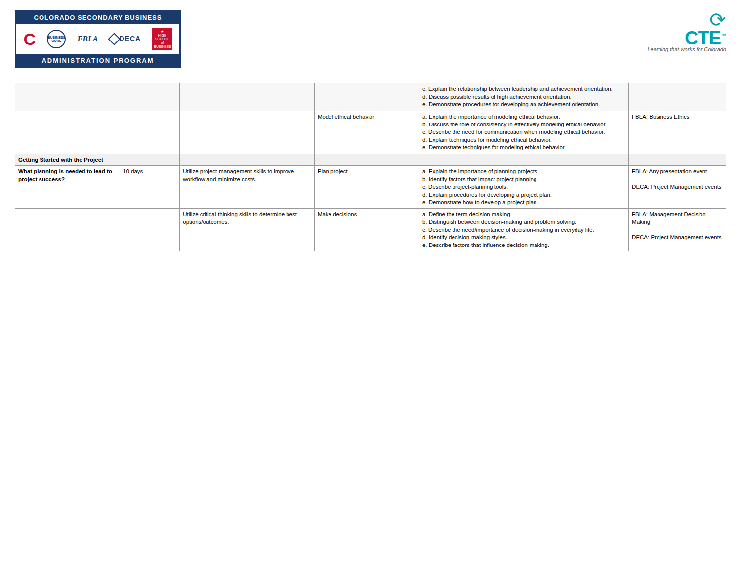COLORADO SECONDARY BUSINESS
C
BUSINESS CORE
FBLA
DECA
★
HIGH SCHOOL of BUSINESS
ADMINISTRATION PROGRAM
⟳
CTE™
Learning that works for Colorado
| | | | | c. Explain the relationship between leadership and achievement orientation. d. Discuss possible results of high achievement orientation. e. Demonstrate procedures for developing an achievement orientation. | |
| | | | Model ethical behavior | a. Explain the importance of modeling ethical behavior. b. Discuss the role of consistency in effectively modeling ethical behavior. c. Describe the need for communication when modeling ethical behavior. d. Explain techniques for modeling ethical behavior. e. Demonstrate techniques for modeling ethical behavior. | FBLA: Business Ethics |
| Getting Started with the Project | | | | | |
| What planning is needed to lead to project success? | 10 days | Utilize project-management skills to improve workflow and minimize costs. | Plan project | a. Explain the importance of planning projects. b. Identify factors that impact project planning. c. Describe project-planning tools. d. Explain procedures for developing a project plan. e. Demonstrate how to develop a project plan. | FBLA: Any presentation event DECA: Project Management events |
| | | Utilize critical-thinking skills to determine best options/outcomes. | Make decisions | a. Define the term decision-making. b. Distinguish between decision-making and problem solving. c. Describe the need/importance of decision-making in everyday life. d. Identify decision-making styles. e. Describe factors that influence decision-making. | FBLA: Management Decision Making DECA: Project Management events |